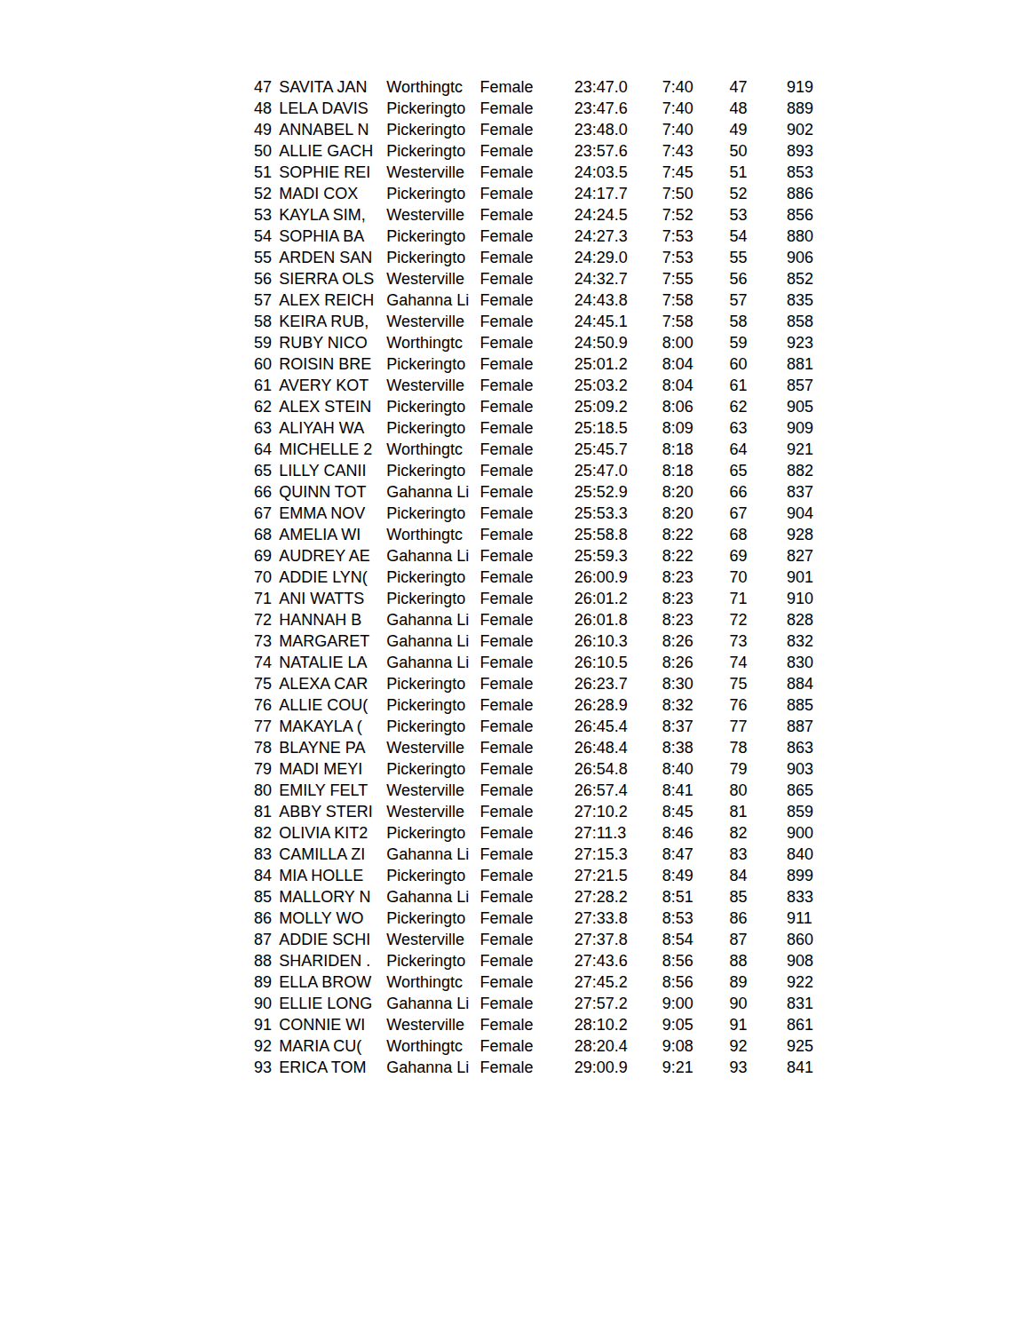| 47 | SAVITA JAN | Worthingtc | Female | 23:47.0 | 7:40 | 47 | 919 |
| 48 | LELA DAVIS | Pickeringto | Female | 23:47.6 | 7:40 | 48 | 889 |
| 49 | ANNABEL N | Pickeringto | Female | 23:48.0 | 7:40 | 49 | 902 |
| 50 | ALLIE GACH | Pickeringto | Female | 23:57.6 | 7:43 | 50 | 893 |
| 51 | SOPHIE REI | Westerville | Female | 24:03.5 | 7:45 | 51 | 853 |
| 52 | MADI COX | Pickeringto | Female | 24:17.7 | 7:50 | 52 | 886 |
| 53 | KAYLA SIM, | Westerville | Female | 24:24.5 | 7:52 | 53 | 856 |
| 54 | SOPHIA BA | Pickeringto | Female | 24:27.3 | 7:53 | 54 | 880 |
| 55 | ARDEN SAN | Pickeringto | Female | 24:29.0 | 7:53 | 55 | 906 |
| 56 | SIERRA OLS | Westerville | Female | 24:32.7 | 7:55 | 56 | 852 |
| 57 | ALEX REICH | Gahanna Li | Female | 24:43.8 | 7:58 | 57 | 835 |
| 58 | KEIRA RUB, | Westerville | Female | 24:45.1 | 7:58 | 58 | 858 |
| 59 | RUBY NICO | Worthingtc | Female | 24:50.9 | 8:00 | 59 | 923 |
| 60 | ROISIN BRE | Pickeringto | Female | 25:01.2 | 8:04 | 60 | 881 |
| 61 | AVERY KOT | Westerville | Female | 25:03.2 | 8:04 | 61 | 857 |
| 62 | ALEX STEIN | Pickeringto | Female | 25:09.2 | 8:06 | 62 | 905 |
| 63 | ALIYAH WA | Pickeringto | Female | 25:18.5 | 8:09 | 63 | 909 |
| 64 | MICHELLE 2 | Worthingtc | Female | 25:45.7 | 8:18 | 64 | 921 |
| 65 | LILLY CANII | Pickeringto | Female | 25:47.0 | 8:18 | 65 | 882 |
| 66 | QUINN TOT | Gahanna Li | Female | 25:52.9 | 8:20 | 66 | 837 |
| 67 | EMMA NOV | Pickeringto | Female | 25:53.3 | 8:20 | 67 | 904 |
| 68 | AMELIA WI | Worthingtc | Female | 25:58.8 | 8:22 | 68 | 928 |
| 69 | AUDREY AE | Gahanna Li | Female | 25:59.3 | 8:22 | 69 | 827 |
| 70 | ADDIE LYN( | Pickeringto | Female | 26:00.9 | 8:23 | 70 | 901 |
| 71 | ANI WATTS | Pickeringto | Female | 26:01.2 | 8:23 | 71 | 910 |
| 72 | HANNAH B | Gahanna Li | Female | 26:01.8 | 8:23 | 72 | 828 |
| 73 | MARGARET | Gahanna Li | Female | 26:10.3 | 8:26 | 73 | 832 |
| 74 | NATALIE LA | Gahanna Li | Female | 26:10.5 | 8:26 | 74 | 830 |
| 75 | ALEXA CAR | Pickeringto | Female | 26:23.7 | 8:30 | 75 | 884 |
| 76 | ALLIE COU( | Pickeringto | Female | 26:28.9 | 8:32 | 76 | 885 |
| 77 | MAKAYLA ( | Pickeringto | Female | 26:45.4 | 8:37 | 77 | 887 |
| 78 | BLAYNE PA | Westerville | Female | 26:48.4 | 8:38 | 78 | 863 |
| 79 | MADI MEYI | Pickeringto | Female | 26:54.8 | 8:40 | 79 | 903 |
| 80 | EMILY FELT | Westerville | Female | 26:57.4 | 8:41 | 80 | 865 |
| 81 | ABBY STERI | Westerville | Female | 27:10.2 | 8:45 | 81 | 859 |
| 82 | OLIVIA KIT2 | Pickeringto | Female | 27:11.3 | 8:46 | 82 | 900 |
| 83 | CAMILLA ZI | Gahanna Li | Female | 27:15.3 | 8:47 | 83 | 840 |
| 84 | MIA HOLLE | Pickeringto | Female | 27:21.5 | 8:49 | 84 | 899 |
| 85 | MALLORY N | Gahanna Li | Female | 27:28.2 | 8:51 | 85 | 833 |
| 86 | MOLLY WO | Pickeringto | Female | 27:33.8 | 8:53 | 86 | 911 |
| 87 | ADDIE SCHI | Westerville | Female | 27:37.8 | 8:54 | 87 | 860 |
| 88 | SHARIDEN . | Pickeringto | Female | 27:43.6 | 8:56 | 88 | 908 |
| 89 | ELLA BROW | Worthingtc | Female | 27:45.2 | 8:56 | 89 | 922 |
| 90 | ELLIE LONG | Gahanna Li | Female | 27:57.2 | 9:00 | 90 | 831 |
| 91 | CONNIE WI | Westerville | Female | 28:10.2 | 9:05 | 91 | 861 |
| 92 | MARIA CU( | Worthingtc | Female | 28:20.4 | 9:08 | 92 | 925 |
| 93 | ERICA TOM | Gahanna Li | Female | 29:00.9 | 9:21 | 93 | 841 |